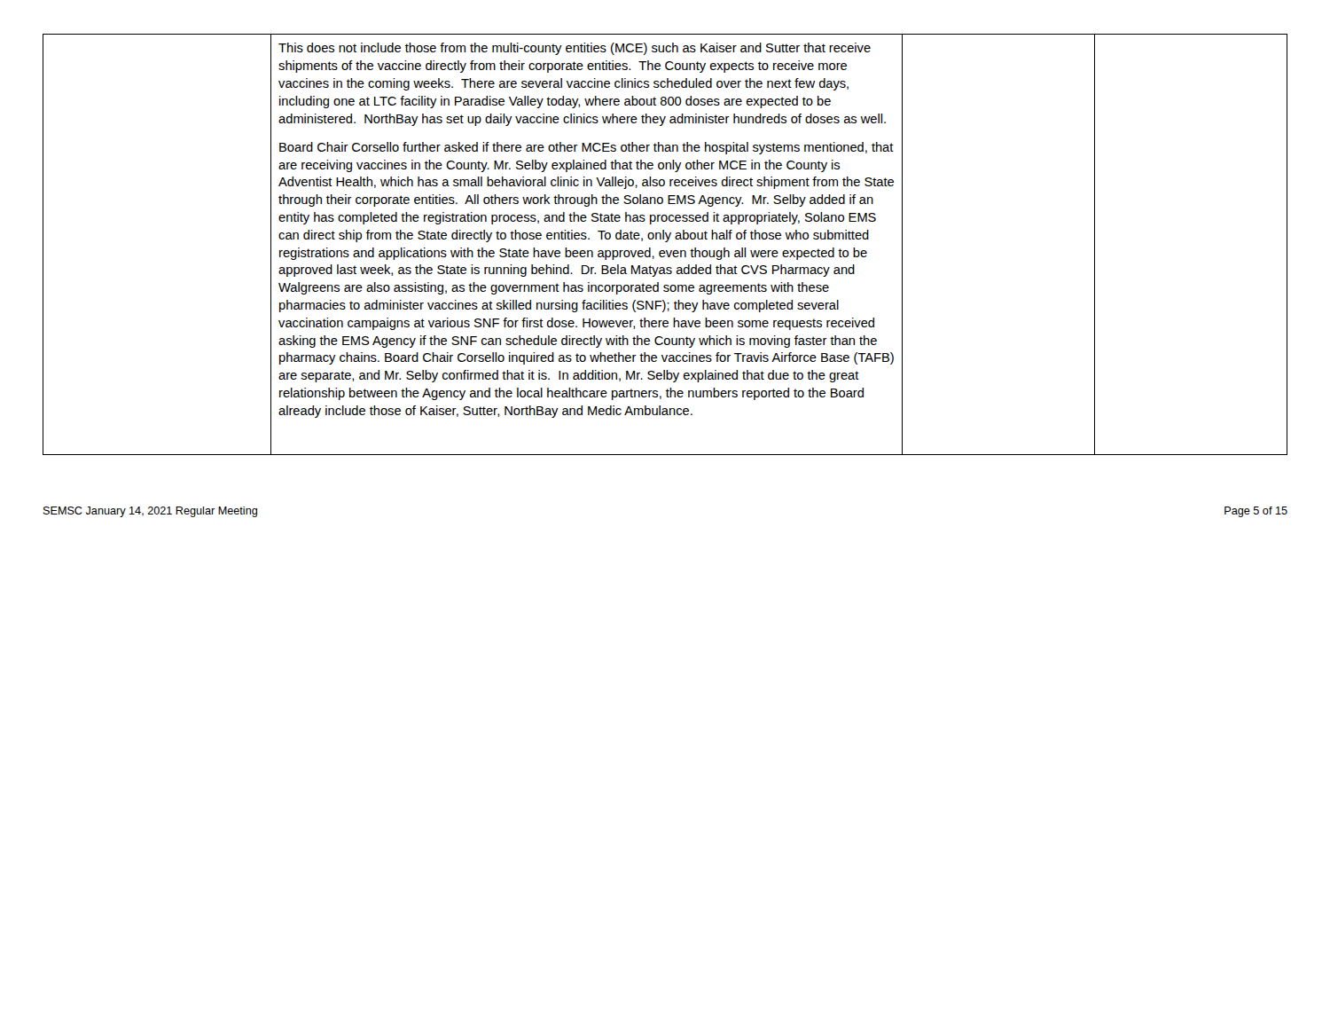| | This does not include those from the multi-county entities (MCE) such as Kaiser and Sutter that receive shipments of the vaccine directly from their corporate entities. The County expects to receive more vaccines in the coming weeks. There are several vaccine clinics scheduled over the next few days, including one at LTC facility in Paradise Valley today, where about 800 doses are expected to be administered. NorthBay has set up daily vaccine clinics where they administer hundreds of doses as well. Board Chair Corsello further asked if there are other MCEs other than the hospital systems mentioned, that are receiving vaccines in the County. Mr. Selby explained that the only other MCE in the County is Adventist Health, which has a small behavioral clinic in Vallejo, also receives direct shipment from the State through their corporate entities. All others work through the Solano EMS Agency. Mr. Selby added if an entity has completed the registration process, and the State has processed it appropriately, Solano EMS can direct ship from the State directly to those entities. To date, only about half of those who submitted registrations and applications with the State have been approved, even though all were expected to be approved last week, as the State is running behind. Dr. Bela Matyas added that CVS Pharmacy and Walgreens are also assisting, as the government has incorporated some agreements with these pharmacies to administer vaccines at skilled nursing facilities (SNF); they have completed several vaccination campaigns at various SNF for first dose. However, there have been some requests received asking the EMS Agency if the SNF can schedule directly with the County which is moving faster than the pharmacy chains. Board Chair Corsello inquired as to whether the vaccines for Travis Airforce Base (TAFB) are separate, and Mr. Selby confirmed that it is. In addition, Mr. Selby explained that due to the great relationship between the Agency and the local healthcare partners, the numbers reported to the Board already include those of Kaiser, Sutter, NorthBay and Medic Ambulance. | | |
SEMSC January 14, 2021 Regular Meeting Page 5 of 15